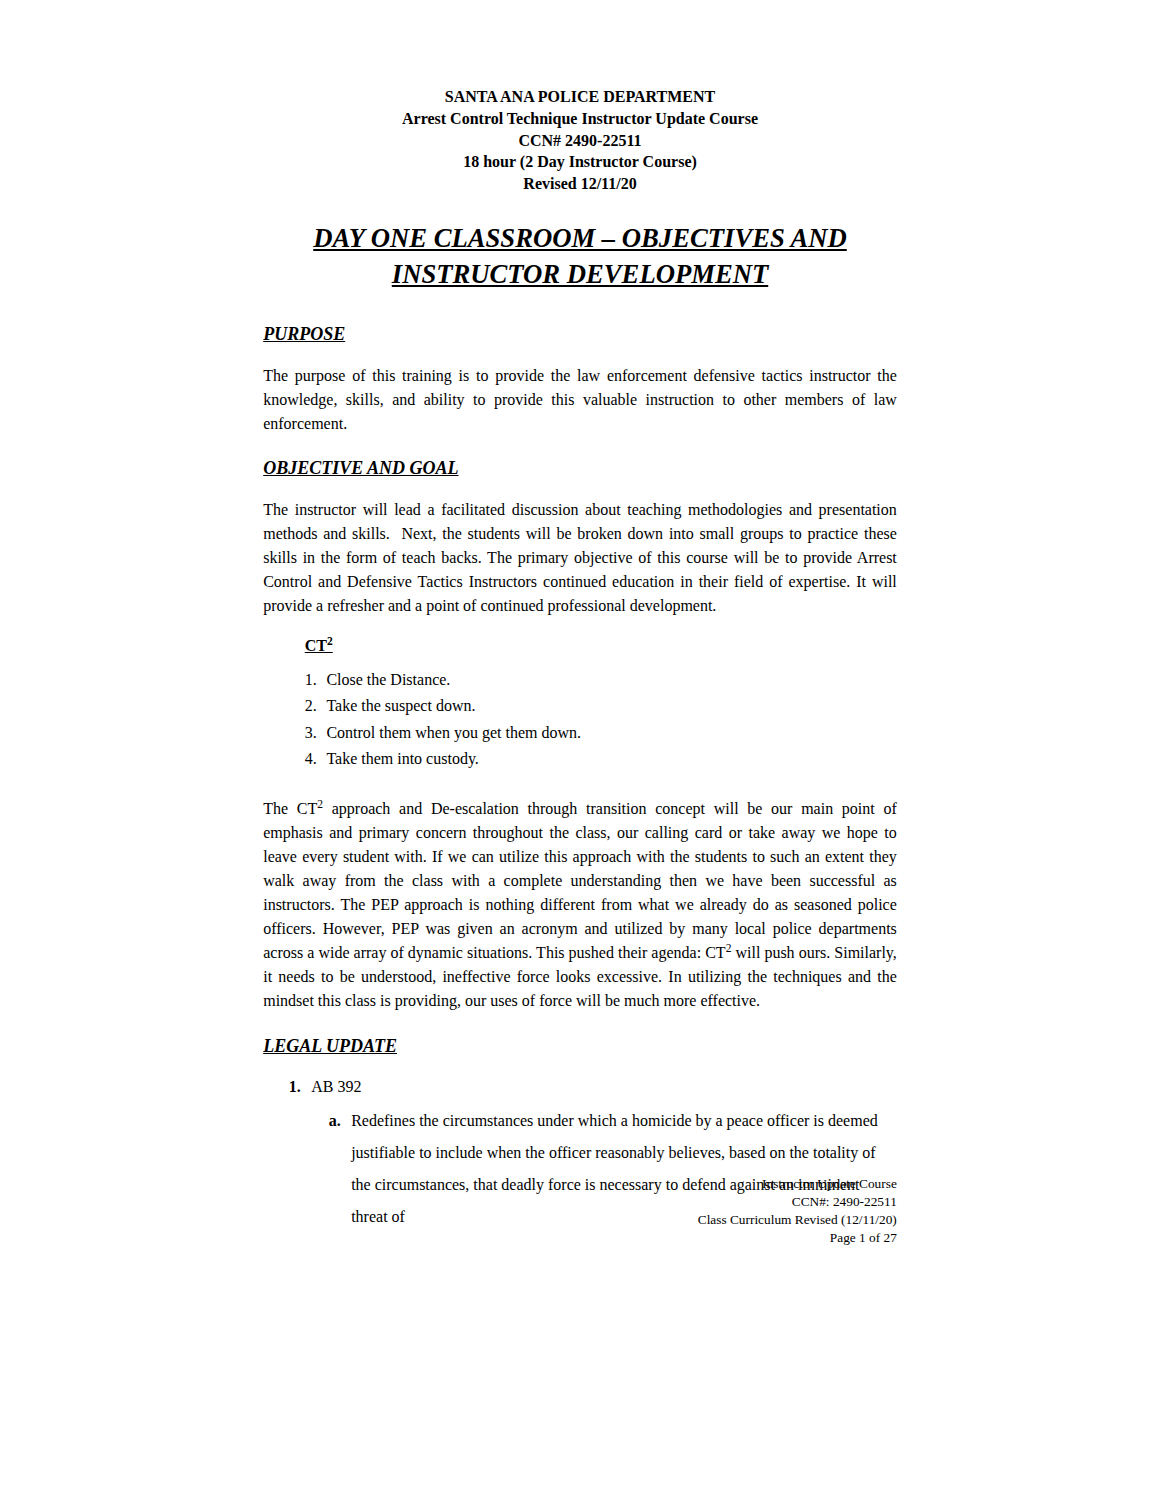SANTA ANA POLICE DEPARTMENT
Arrest Control Technique Instructor Update Course
CCN# 2490-22511
18 hour (2 Day Instructor Course)
Revised 12/11/20
DAY ONE CLASSROOM – OBJECTIVES AND INSTRUCTOR DEVELOPMENT
PURPOSE
The purpose of this training is to provide the law enforcement defensive tactics instructor the knowledge, skills, and ability to provide this valuable instruction to other members of law enforcement.
OBJECTIVE AND GOAL
The instructor will lead a facilitated discussion about teaching methodologies and presentation methods and skills. Next, the students will be broken down into small groups to practice these skills in the form of teach backs. The primary objective of this course will be to provide Arrest Control and Defensive Tactics Instructors continued education in their field of expertise. It will provide a refresher and a point of continued professional development.
CT2
Close the Distance.
Take the suspect down.
Control them when you get them down.
Take them into custody.
The CT2 approach and De-escalation through transition concept will be our main point of emphasis and primary concern throughout the class, our calling card or take away we hope to leave every student with. If we can utilize this approach with the students to such an extent they walk away from the class with a complete understanding then we have been successful as instructors. The PEP approach is nothing different from what we already do as seasoned police officers. However, PEP was given an acronym and utilized by many local police departments across a wide array of dynamic situations. This pushed their agenda: CT2 will push ours. Similarly, it needs to be understood, ineffective force looks excessive. In utilizing the techniques and the mindset this class is providing, our uses of force will be much more effective.
LEGAL UPDATE
AB 392
Redefines the circumstances under which a homicide by a peace officer is deemed justifiable to include when the officer reasonably believes, based on the totality of the circumstances, that deadly force is necessary to defend against an imminent threat of
Instructor Update Course
CCN#: 2490-22511
Class Curriculum Revised (12/11/20)
Page 1 of 27